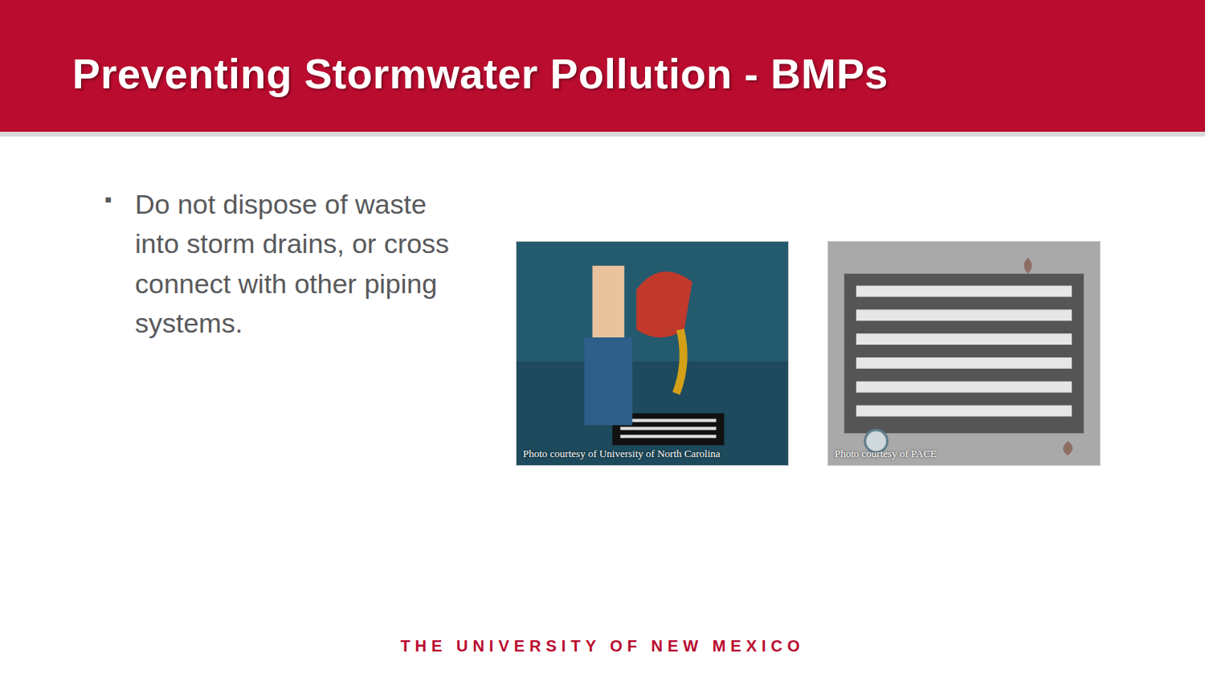Preventing Stormwater Pollution - BMPs
Do not dispose of waste into storm drains, or cross connect with other piping systems.
Photo courtesy of University of North Carolina
Photo courtesy of PACE
THE UNIVERSITY OF NEW MEXICO